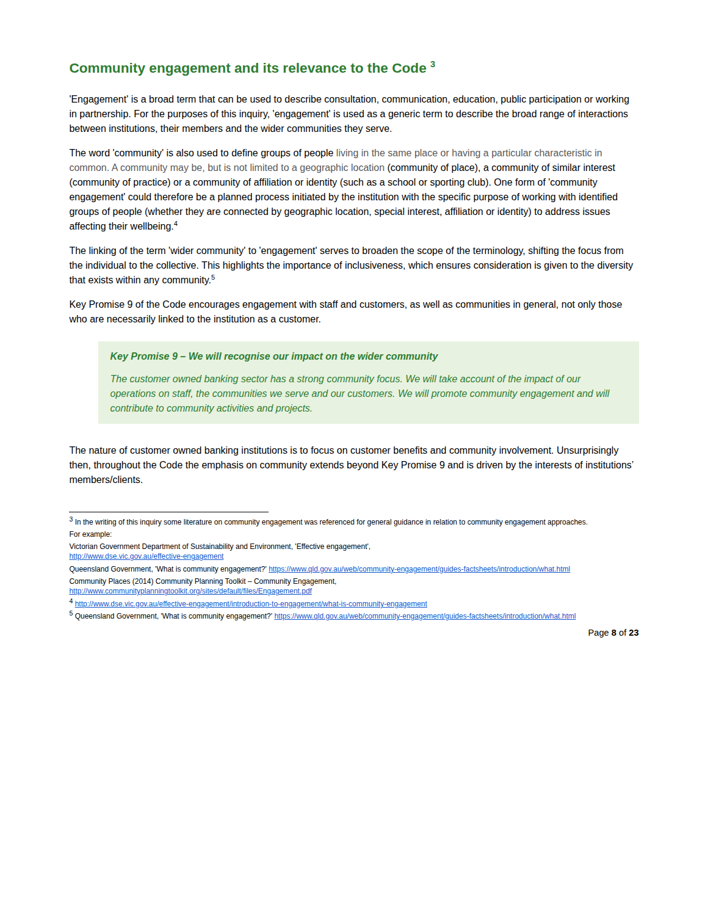Community engagement and its relevance to the Code 3
'Engagement' is a broad term that can be used to describe consultation, communication, education, public participation or working in partnership. For the purposes of this inquiry, 'engagement' is used as a generic term to describe the broad range of interactions between institutions, their members and the wider communities they serve.
The word 'community' is also used to define groups of people living in the same place or having a particular characteristic in common. A community may be, but is not limited to a geographic location (community of place), a community of similar interest (community of practice) or a community of affiliation or identity (such as a school or sporting club). One form of 'community engagement' could therefore be a planned process initiated by the institution with the specific purpose of working with identified groups of people (whether they are connected by geographic location, special interest, affiliation or identity) to address issues affecting their wellbeing.4
The linking of the term 'wider community' to 'engagement' serves to broaden the scope of the terminology, shifting the focus from the individual to the collective. This highlights the importance of inclusiveness, which ensures consideration is given to the diversity that exists within any community.5
Key Promise 9 of the Code encourages engagement with staff and customers, as well as communities in general, not only those who are necessarily linked to the institution as a customer.
Key Promise 9 – We will recognise our impact on the wider community
The customer owned banking sector has a strong community focus. We will take account of the impact of our operations on staff, the communities we serve and our customers. We will promote community engagement and will contribute to community activities and projects.
The nature of customer owned banking institutions is to focus on customer benefits and community involvement. Unsurprisingly then, throughout the Code the emphasis on community extends beyond Key Promise 9 and is driven by the interests of institutions’ members/clients.
3 In the writing of this inquiry some literature on community engagement was referenced for general guidance in relation to community engagement approaches.
For example:
Victorian Government Department of Sustainability and Environment, 'Effective engagement',
http://www.dse.vic.gov.au/effective-engagement
Queensland Government, 'What is community engagement?' https://www.qld.gov.au/web/community-engagement/guides-factsheets/introduction/what.html
Community Places (2014) Community Planning Toolkit – Community Engagement,
http://www.communityplanningtoolkit.org/sites/default/files/Engagement.pdf
4 http://www.dse.vic.gov.au/effective-engagement/introduction-to-engagement/what-is-community-engagement
5 Queensland Government, 'What is community engagement?' https://www.qld.gov.au/web/community-engagement/guides-factsheets/introduction/what.html
Page 8 of 23